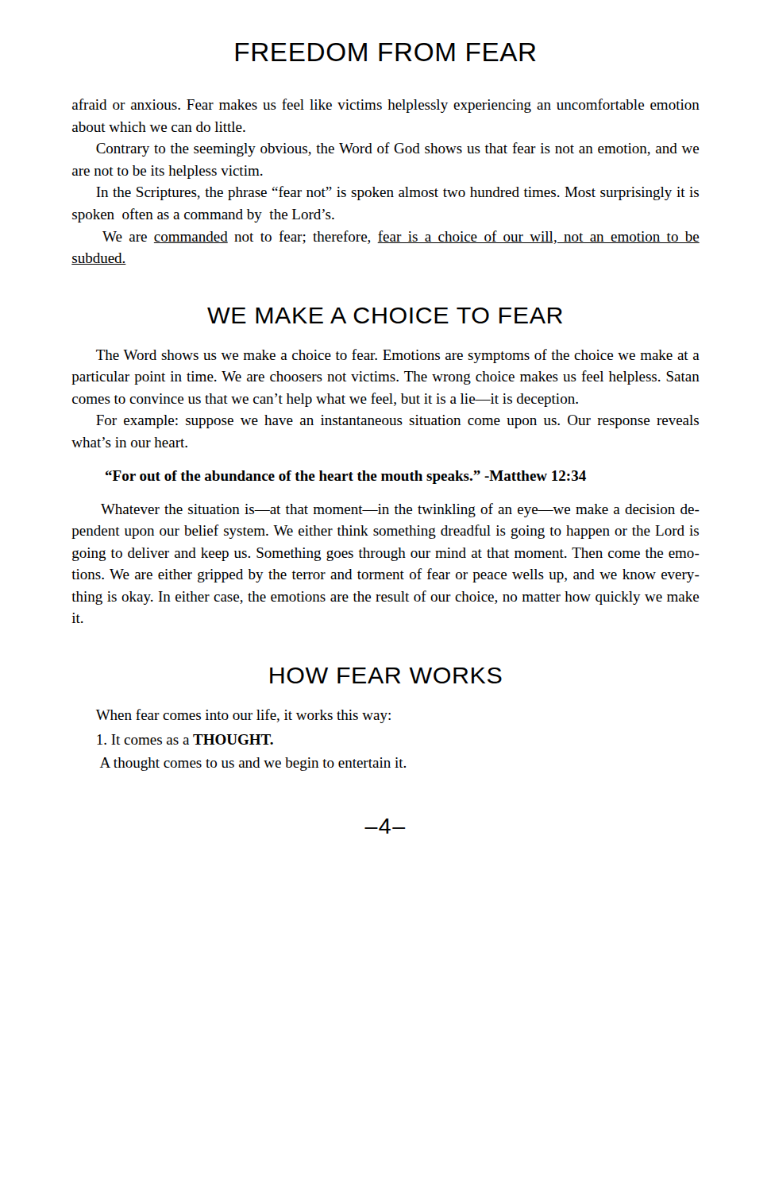Freedom From Fear
afraid or anxious. Fear makes us feel like victims helplessly experiencing an uncomfortable emotion about which we can do little.
Contrary to the seemingly obvious, the Word of God shows us that fear is not an emotion, and we are not to be its helpless victim.
In the Scriptures, the phrase “fear not” is spoken almost two hundred times. Most surprisingly it is spoken often as a command by the Lord’s.
We are commanded not to fear; therefore, fear is a choice of our will, not an emotion to be subdued.
We Make A Choice To Fear
The Word shows us we make a choice to fear. Emotions are symptoms of the choice we make at a particular point in time. We are choosers not victims. The wrong choice makes us feel helpless. Satan comes to convince us that we can’t help what we feel, but it is a lie—it is deception.
For example: suppose we have an instantaneous situation come upon us. Our response reveals what’s in our heart.
“For out of the abundance of the heart the mouth speaks.” -Matthew 12:34
Whatever the situation is—at that moment—in the twinkling of an eye—we make a decision dependent upon our belief system. We either think something dreadful is going to happen or the Lord is going to deliver and keep us. Something goes through our mind at that moment. Then come the emotions. We are either gripped by the terror and torment of fear or peace wells up, and we know everything is okay. In either case, the emotions are the result of our choice, no matter how quickly we make it.
How Fear Works
When fear comes into our life, it works this way:
1. It comes as a THOUGHT.
A thought comes to us and we begin to entertain it.
–4–